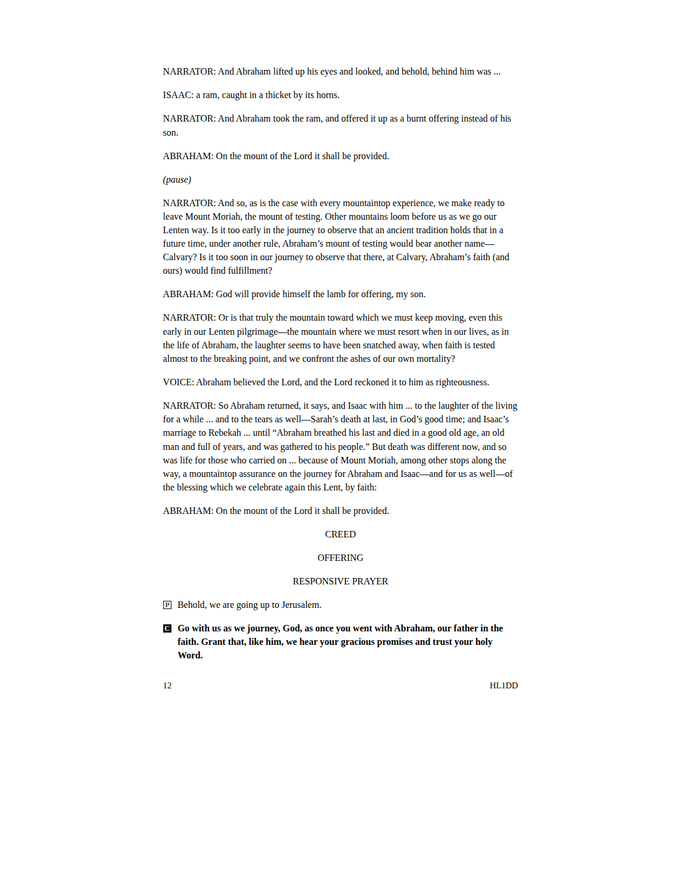NARRATOR: And Abraham lifted up his eyes and looked, and behold, behind him was ...
ISAAC: a ram, caught in a thicket by its horns.
NARRATOR: And Abraham took the ram, and offered it up as a burnt offering instead of his son.
ABRAHAM: On the mount of the Lord it shall be provided.
(pause)
NARRATOR: And so, as is the case with every mountaintop experience, we make ready to leave Mount Moriah, the mount of testing. Other mountains loom before us as we go our Lenten way. Is it too early in the journey to observe that an ancient tradition holds that in a future time, under another rule, Abraham’s mount of testing would bear another name—Calvary? Is it too soon in our journey to observe that there, at Calvary, Abraham’s faith (and ours) would find fulfillment?
ABRAHAM: God will provide himself the lamb for offering, my son.
NARRATOR: Or is that truly the mountain toward which we must keep moving, even this early in our Lenten pilgrimage—the mountain where we must resort when in our lives, as in the life of Abraham, the laughter seems to have been snatched away, when faith is tested almost to the breaking point, and we confront the ashes of our own mortality?
VOICE: Abraham believed the Lord, and the Lord reckoned it to him as righteousness.
NARRATOR: So Abraham returned, it says, and Isaac with him ... to the laughter of the living for a while ... and to the tears as well—Sarah’s death at last, in God’s good time; and Isaac’s marriage to Rebekah ... until “Abraham breathed his last and died in a good old age, an old man and full of years, and was gathered to his people.” But death was different now, and so was life for those who carried on ... because of Mount Moriah, among other stops along the way, a mountaintop assurance on the journey for Abraham and Isaac—and for us as well—of the blessing which we celebrate again this Lent, by faith:
ABRAHAM: On the mount of the Lord it shall be provided.
CREED
OFFERING
RESPONSIVE PRAYER
PBehold, we are going up to Jerusalem.
CGo with us as we journey, God, as once you went with Abraham, our father in the faith. Grant that, like him, we hear your gracious promises and trust your holy Word.
12 HL1DD